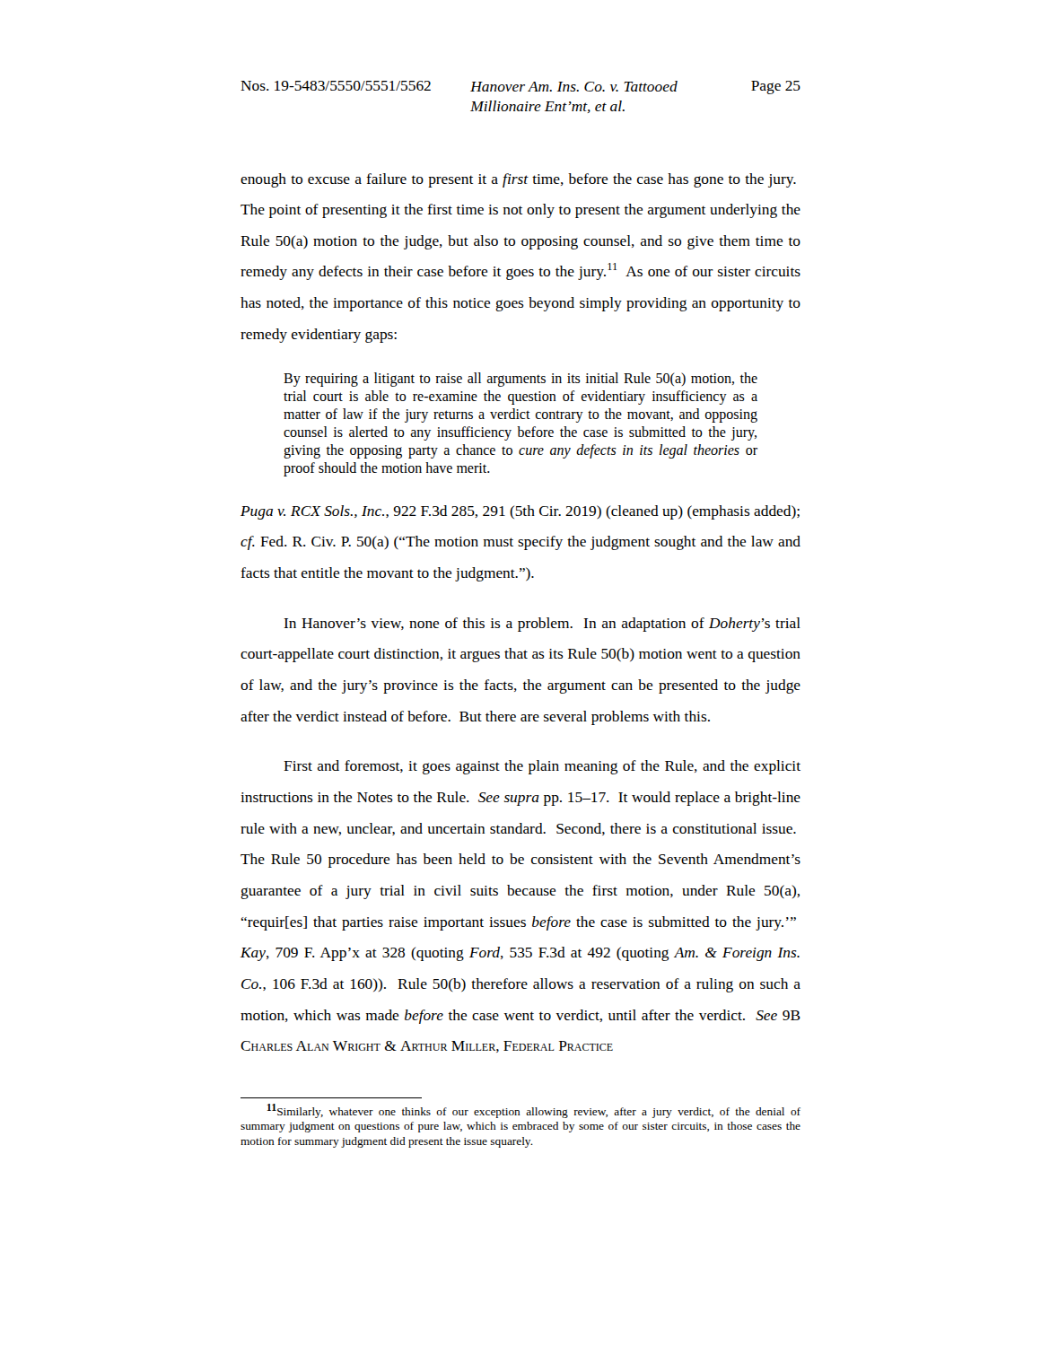Nos. 19-5483/5550/5551/5562
Hanover Am. Ins. Co. v. Tattooed
Millionaire Ent’mt, et al.
Page 25
enough to excuse a failure to present it a first time, before the case has gone to the jury. The point of presenting it the first time is not only to present the argument underlying the Rule 50(a) motion to the judge, but also to opposing counsel, and so give them time to remedy any defects in their case before it goes to the jury.11 As one of our sister circuits has noted, the importance of this notice goes beyond simply providing an opportunity to remedy evidentiary gaps:
By requiring a litigant to raise all arguments in its initial Rule 50(a) motion, the trial court is able to re-examine the question of evidentiary insufficiency as a matter of law if the jury returns a verdict contrary to the movant, and opposing counsel is alerted to any insufficiency before the case is submitted to the jury, giving the opposing party a chance to cure any defects in its legal theories or proof should the motion have merit.
Puga v. RCX Sols., Inc., 922 F.3d 285, 291 (5th Cir. 2019) (cleaned up) (emphasis added); cf. Fed. R. Civ. P. 50(a) (“The motion must specify the judgment sought and the law and facts that entitle the movant to the judgment.”).
In Hanover’s view, none of this is a problem. In an adaptation of Doherty’s trial court-appellate court distinction, it argues that as its Rule 50(b) motion went to a question of law, and the jury’s province is the facts, the argument can be presented to the judge after the verdict instead of before. But there are several problems with this.
First and foremost, it goes against the plain meaning of the Rule, and the explicit instructions in the Notes to the Rule. See supra pp. 15–17. It would replace a bright-line rule with a new, unclear, and uncertain standard. Second, there is a constitutional issue. The Rule 50 procedure has been held to be consistent with the Seventh Amendment’s guarantee of a jury trial in civil suits because the first motion, under Rule 50(a), “requir[es] that parties raise important issues before the case is submitted to the jury.’” Kay, 709 F. App’x at 328 (quoting Ford, 535 F.3d at 492 (quoting Am. & Foreign Ins. Co., 106 F.3d at 160)). Rule 50(b) therefore allows a reservation of a ruling on such a motion, which was made before the case went to verdict, until after the verdict. See 9B Charles Alan Wright & Arthur Miller, Federal Practice
11 Similarly, whatever one thinks of our exception allowing review, after a jury verdict, of the denial of summary judgment on questions of pure law, which is embraced by some of our sister circuits, in those cases the motion for summary judgment did present the issue squarely.